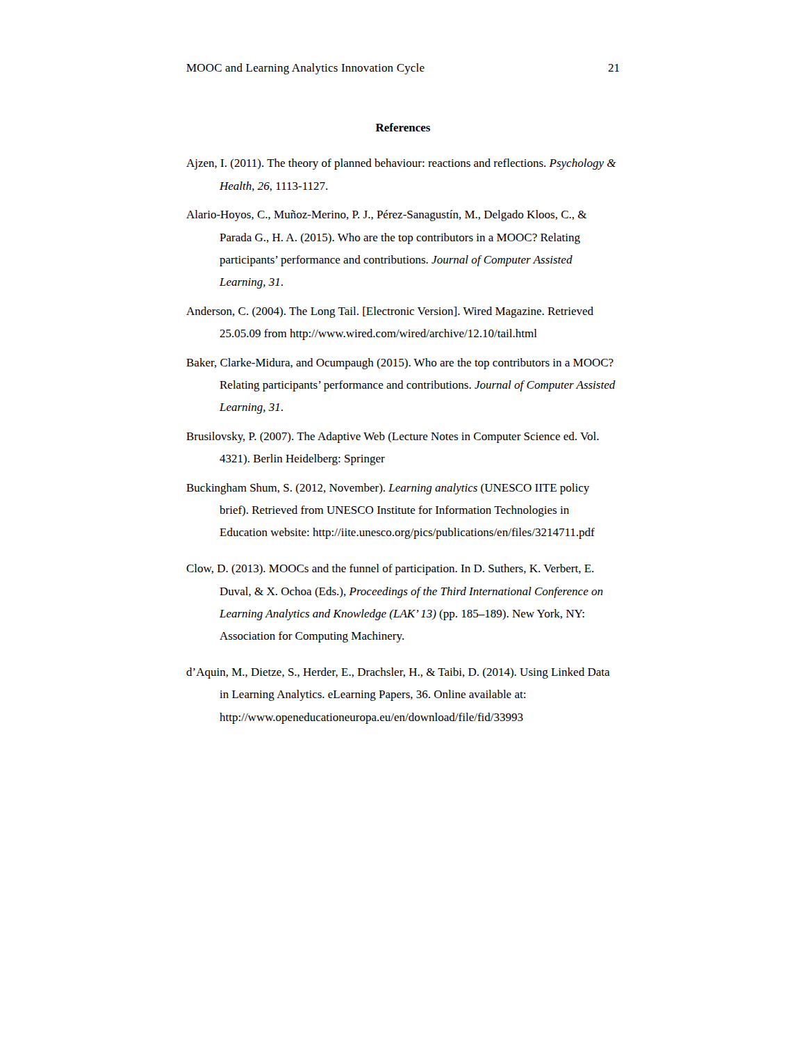MOOC and Learning Analytics Innovation Cycle 21
References
Ajzen, I. (2011). The theory of planned behaviour: reactions and reflections. Psychology & Health, 26, 1113-1127.
Alario-Hoyos, C., Muñoz-Merino, P. J., Pérez-Sanagustín, M., Delgado Kloos, C., & Parada G., H. A. (2015). Who are the top contributors in a MOOC? Relating participants’ performance and contributions. Journal of Computer Assisted Learning, 31.
Anderson, C. (2004). The Long Tail. [Electronic Version]. Wired Magazine. Retrieved 25.05.09 from http://www.wired.com/wired/archive/12.10/tail.html
Baker, Clarke-Midura, and Ocumpaugh (2015). Who are the top contributors in a MOOC? Relating participants’ performance and contributions. Journal of Computer Assisted Learning, 31.
Brusilovsky, P. (2007). The Adaptive Web (Lecture Notes in Computer Science ed. Vol. 4321). Berlin Heidelberg: Springer
Buckingham Shum, S. (2012, November). Learning analytics (UNESCO IITE policy brief). Retrieved from UNESCO Institute for Information Technologies in Education website: http://iite.unesco.org/pics/publications/en/files/3214711.pdf
Clow, D. (2013). MOOCs and the funnel of participation. In D. Suthers, K. Verbert, E. Duval, & X. Ochoa (Eds.), Proceedings of the Third International Conference on Learning Analytics and Knowledge (LAK’ 13) (pp. 185–189). New York, NY: Association for Computing Machinery.
d’Aquin, M., Dietze, S., Herder, E., Drachsler, H., & Taibi, D. (2014). Using Linked Data in Learning Analytics. eLearning Papers, 36. Online available at: http://www.openeducationeuropa.eu/en/download/file/fid/33993